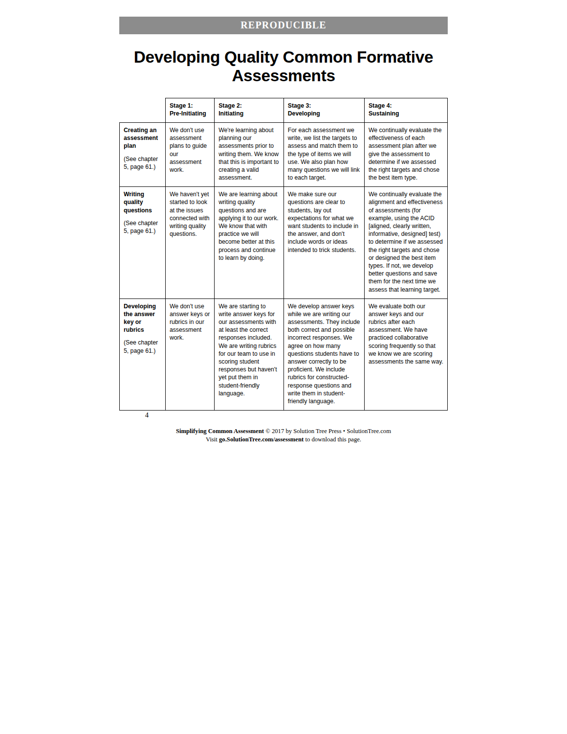REPRODUCIBLE
Developing Quality Common Formative Assessments
| | Stage 1: Pre-Initiating | Stage 2: Initiating | Stage 3: Developing | Stage 4: Sustaining |
| --- | --- | --- | --- | --- |
| Creating an assessment plan (See chapter 5, page 61.) | We don't use assessment plans to guide our assessment work. | We're learning about planning our assessments prior to writing them. We know that this is important to creating a valid assessment. | For each assessment we write, we list the targets to assess and match them to the type of items we will use. We also plan how many questions we will link to each target. | We continually evaluate the effectiveness of each assessment plan after we give the assessment to determine if we assessed the right targets and chose the best item type. |
| Writing quality questions (See chapter 5, page 61.) | We haven't yet started to look at the issues connected with writing quality questions. | We are learning about writing quality questions and are applying it to our work. We know that with practice we will become better at this process and continue to learn by doing. | We make sure our questions are clear to students, lay out expectations for what we want students to include in the answer, and don't include words or ideas intended to trick students. | We continually evaluate the alignment and effectiveness of assessments (for example, using the ACID [aligned, clearly written, informative, designed] test) to determine if we assessed the right targets and chose or designed the best item types. If not, we develop better questions and save them for the next time we assess that learning target. |
| Developing the answer key or rubrics (See chapter 5, page 61.) | We don't use answer keys or rubrics in our assessment work. | We are starting to write answer keys for our assessments with at least the correct responses included. We are writing rubrics for our team to use in scoring student responses but haven't yet put them in student-friendly language. | We develop answer keys while we are writing our assessments. They include both correct and possible incorrect responses. We agree on how many questions students have to answer correctly to be proficient. We include rubrics for constructed-response questions and write them in student-friendly language. | We evaluate both our answer keys and our rubrics after each assessment. We have practiced collaborative scoring frequently so that we know we are scoring assessments the same way. |
4
Simplifying Common Assessment © 2017 by Solution Tree Press • SolutionTree.com
Visit go.SolutionTree.com/assessment to download this page.